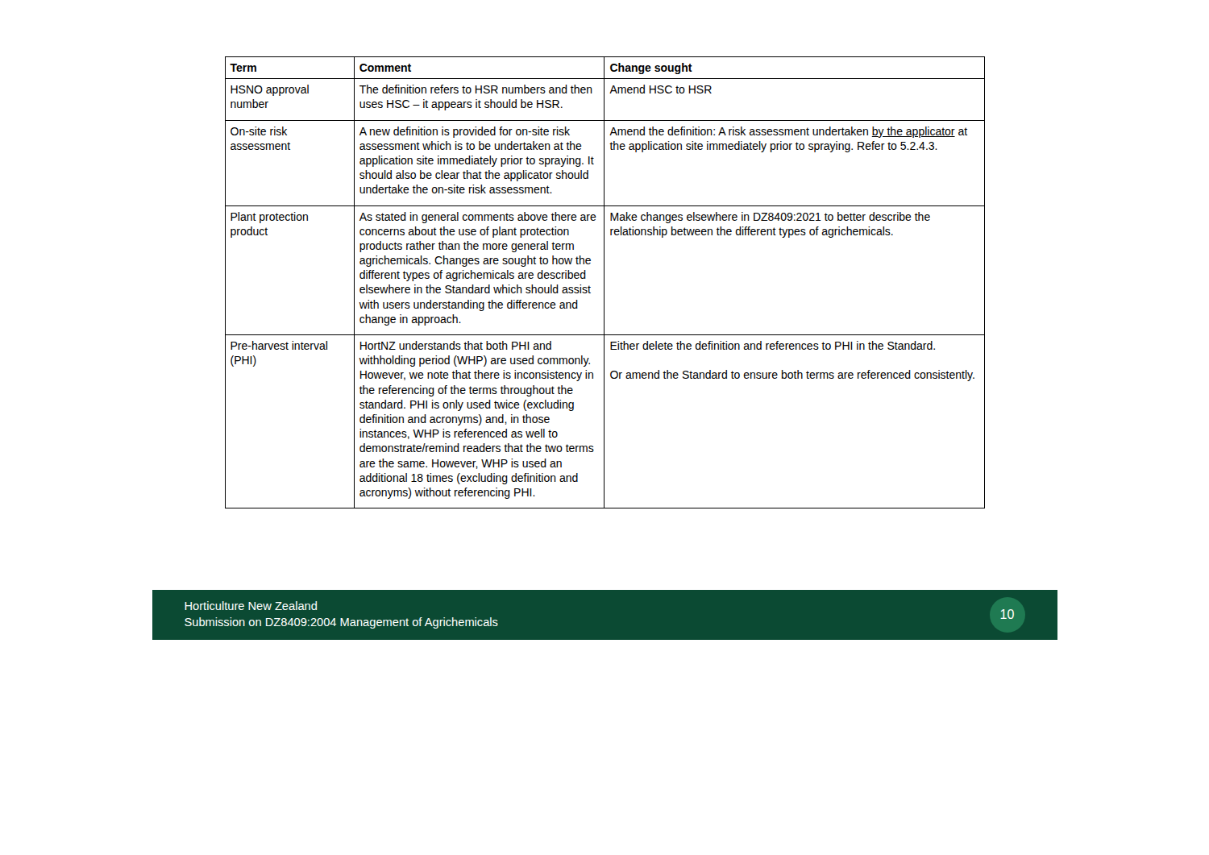| Term | Comment | Change sought |
| --- | --- | --- |
| HSNO approval number | The definition refers to HSR numbers and then uses HSC – it appears it should be HSR. | Amend HSC to HSR |
| On-site risk assessment | A new definition is provided for on-site risk assessment which is to be undertaken at the application site immediately prior to spraying. It should also be clear that the applicator should undertake the on-site risk assessment. | Amend the definition: A risk assessment undertaken by the applicator at the application site immediately prior to spraying. Refer to 5.2.4.3. |
| Plant protection product | As stated in general comments above there are concerns about the use of plant protection products rather than the more general term agrichemicals. Changes are sought to how the different types of agrichemicals are described elsewhere in the Standard which should assist with users understanding the difference and change in approach. | Make changes elsewhere in DZ8409:2021 to better describe the relationship between the different types of agrichemicals. |
| Pre-harvest interval (PHI) | HortNZ understands that both PHI and withholding period (WHP) are used commonly. However, we note that there is inconsistency in the referencing of the terms throughout the standard. PHI is only used twice (excluding definition and acronyms) and, in those instances, WHP is referenced as well to demonstrate/remind readers that the two terms are the same. However, WHP is used an additional 18 times (excluding definition and acronyms) without referencing PHI. | Either delete the definition and references to PHI in the Standard. Or amend the Standard to ensure both terms are referenced consistently. |
Horticulture New Zealand
Submission on DZ8409:2004 Management of Agrichemicals
10